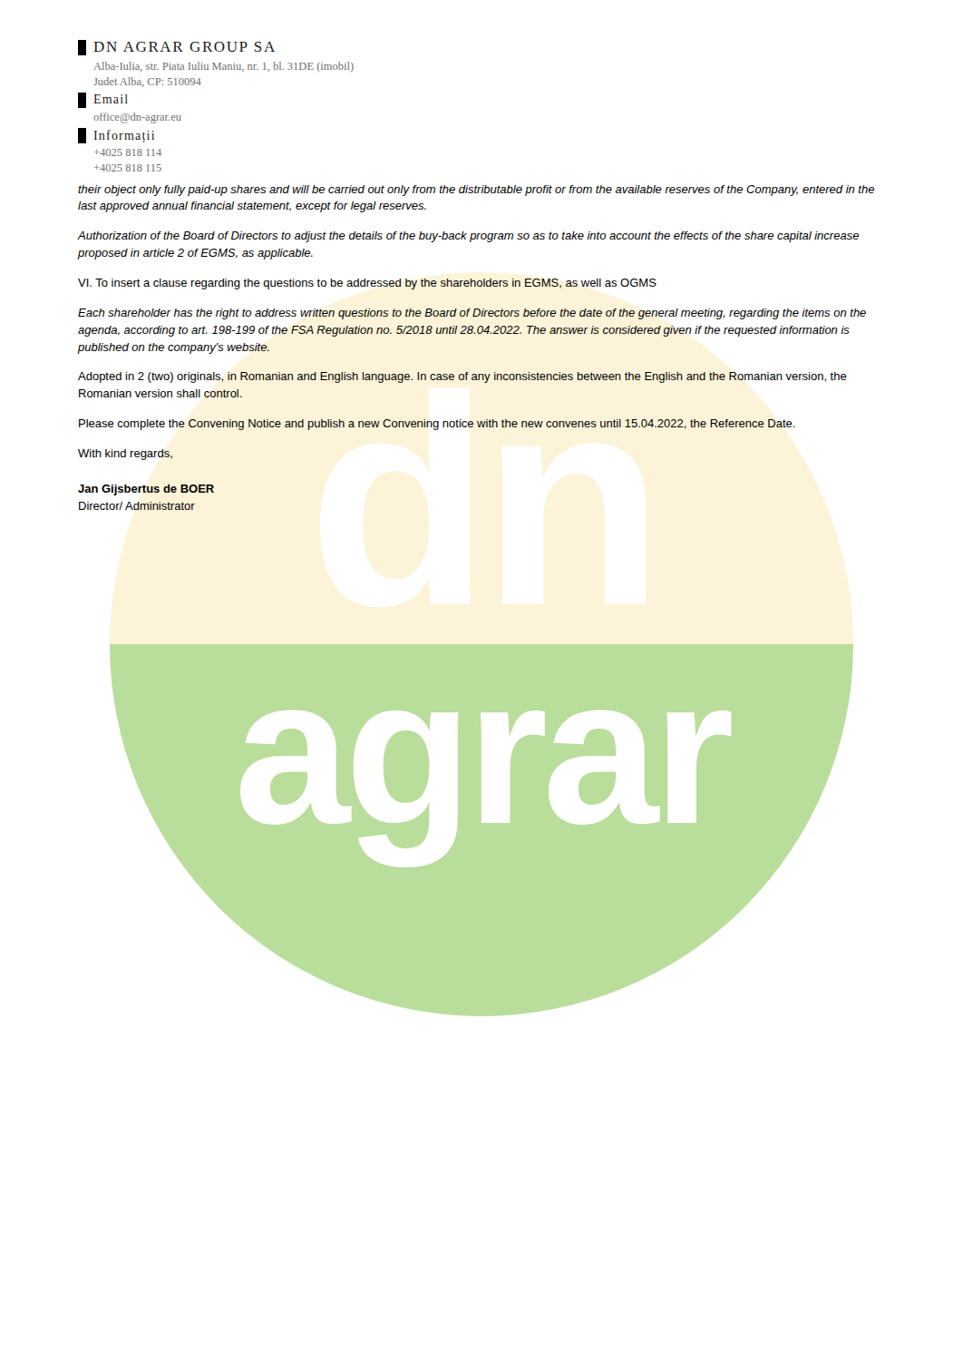dn
agrar
DN AGRAR GROUP SA
Alba-Iulia, str. Piata Iuliu Maniu, nr. 1, bl. 31DE (imobil)
Judet Alba, CP: 510094
Email
office@dn-agrar.eu
Informații
+4025 818 114
+4025 818 115
their object only fully paid-up shares and will be carried out only from the distributable profit or from the available reserves of the Company, entered in the last approved annual financial statement, except for legal reserves.
Authorization of the Board of Directors to adjust the details of the buy-back program so as to take into account the effects of the share capital increase proposed in article 2 of EGMS, as applicable.
VI. To insert a clause regarding the questions to be addressed by the shareholders in EGMS, as well as OGMS
Each shareholder has the right to address written questions to the Board of Directors before the date of the general meeting, regarding the items on the agenda, according to art. 198-199 of the FSA Regulation no. 5/2018 until 28.04.2022. The answer is considered given if the requested information is published on the company's website.
Adopted in 2 (two) originals, in Romanian and English language. In case of any inconsistencies between the English and the Romanian version, the Romanian version shall control.
Please complete the Convening Notice and publish a new Convening notice with the new convenes until 15.04.2022, the Reference Date.
With kind regards,
Jan Gijsbertus de BOER
Director/ Administrator